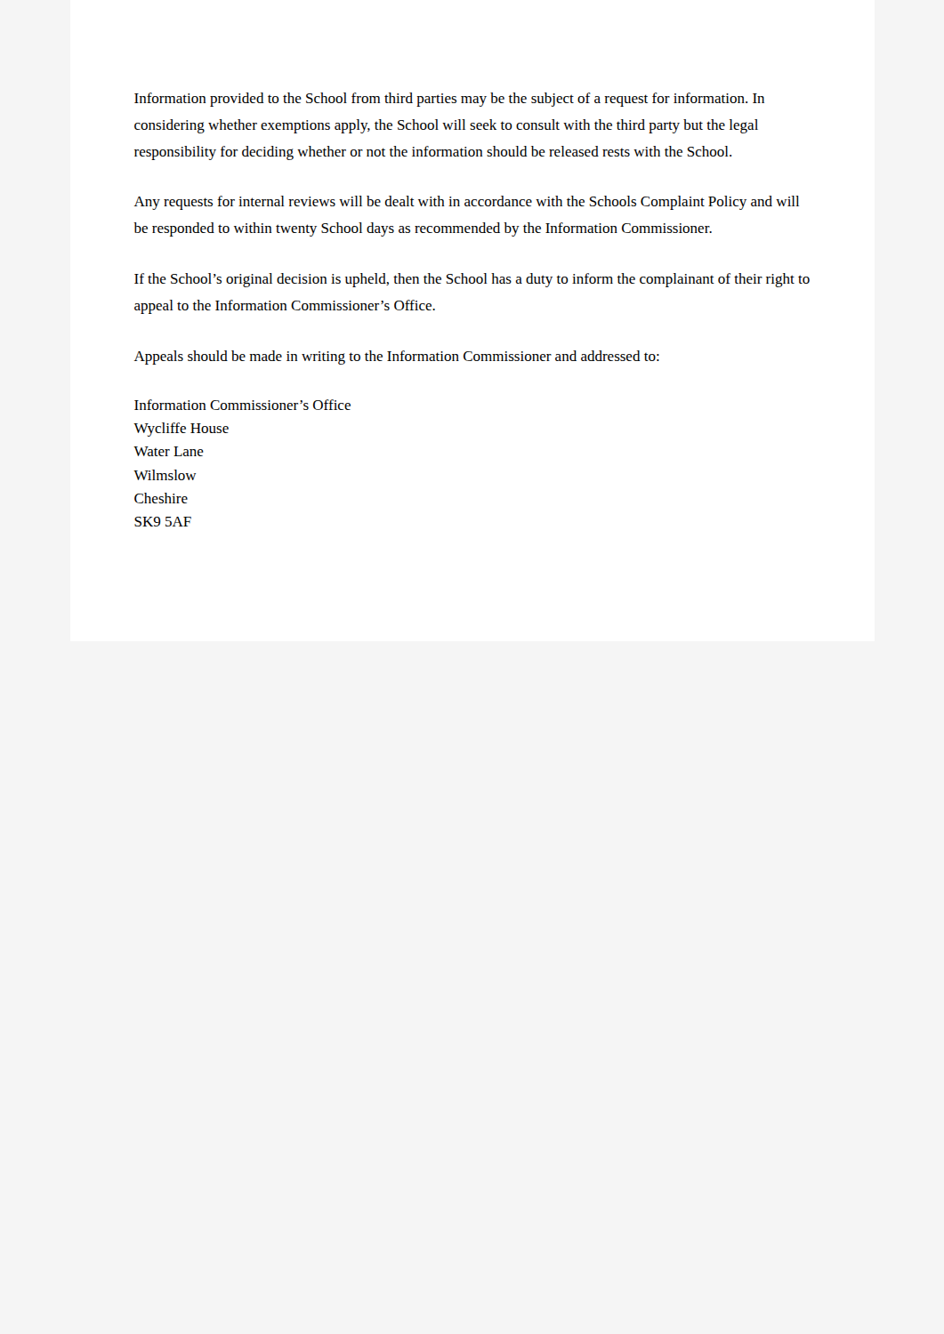Information provided to the School from third parties may be the subject of a request for information. In considering whether exemptions apply, the School will seek to consult with the third party but the legal responsibility for deciding whether or not the information should be released rests with the School.
Any requests for internal reviews will be dealt with in accordance with the Schools Complaint Policy and will be responded to within twenty School days as recommended by the Information Commissioner.
If the School’s original decision is upheld, then the School has a duty to inform the complainant of their right to appeal to the Information Commissioner’s Office.
Appeals should be made in writing to the Information Commissioner and addressed to:
Information Commissioner’s Office
Wycliffe House
Water Lane
Wilmslow
Cheshire
SK9 5AF